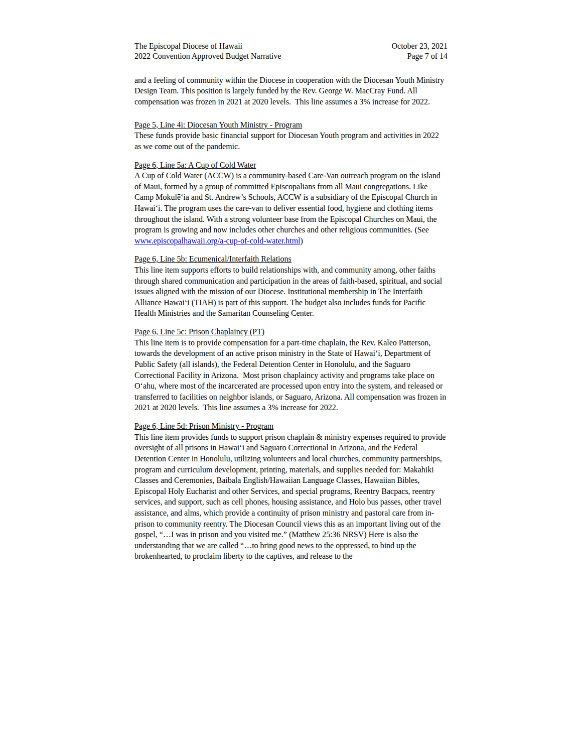| The Episcopal Diocese of Hawaii | October 23, 2021 |
| 2022 Convention Approved Budget Narrative | Page 7 of 14 |
and a feeling of community within the Diocese in cooperation with the Diocesan Youth Ministry Design Team. This position is largely funded by the Rev. George W. MacCray Fund. All compensation was frozen in 2021 at 2020 levels. This line assumes a 3% increase for 2022.
Page 5, Line 4i: Diocesan Youth Ministry - Program
These funds provide basic financial support for Diocesan Youth program and activities in 2022 as we come out of the pandemic.
Page 6, Line 5a: A Cup of Cold Water
A Cup of Cold Water (ACCW) is a community-based Care-Van outreach program on the island of Maui, formed by a group of committed Episcopalians from all Maui congregations. Like Camp Mokulē‘ia and St. Andrew’s Schools, ACCW is a subsidiary of the Episcopal Church in Hawai‘i. The program uses the care-van to deliver essential food, hygiene and clothing items throughout the island. With a strong volunteer base from the Episcopal Churches on Maui, the program is growing and now includes other churches and other religious communities. (See www.episcopalhawaii.org/a-cup-of-cold-water.html)
Page 6, Line 5b: Ecumenical/Interfaith Relations
This line item supports efforts to build relationships with, and community among, other faiths through shared communication and participation in the areas of faith-based, spiritual, and social issues aligned with the mission of our Diocese. Institutional membership in The Interfaith Alliance Hawai‘i (TIAH) is part of this support. The budget also includes funds for Pacific Health Ministries and the Samaritan Counseling Center.
Page 6, Line 5c: Prison Chaplaincy (PT)
This line item is to provide compensation for a part-time chaplain, the Rev. Kaleo Patterson, towards the development of an active prison ministry in the State of Hawai‘i, Department of Public Safety (all islands), the Federal Detention Center in Honolulu, and the Saguaro Correctional Facility in Arizona. Most prison chaplaincy activity and programs take place on O‘ahu, where most of the incarcerated are processed upon entry into the system, and released or transferred to facilities on neighbor islands, or Saguaro, Arizona. All compensation was frozen in 2021 at 2020 levels. This line assumes a 3% increase for 2022.
Page 6, Line 5d: Prison Ministry - Program
This line item provides funds to support prison chaplain & ministry expenses required to provide oversight of all prisons in Hawai‘i and Saguaro Correctional in Arizona, and the Federal Detention Center in Honolulu, utilizing volunteers and local churches, community partnerships, program and curriculum development, printing, materials, and supplies needed for: Makahiki Classes and Ceremonies, Baibala English/Hawaiian Language Classes, Hawaiian Bibles, Episcopal Holy Eucharist and other Services, and special programs, Reentry Bacpacs, reentry services, and support, such as cell phones, housing assistance, and Holo bus passes, other travel assistance, and alms, which provide a continuity of prison ministry and pastoral care from in-prison to community reentry. The Diocesan Council views this as an important living out of the gospel, “…I was in prison and you visited me.” (Matthew 25:36 NRSV) Here is also the understanding that we are called “…to bring good news to the oppressed, to bind up the brokenhearted, to proclaim liberty to the captives, and release to the